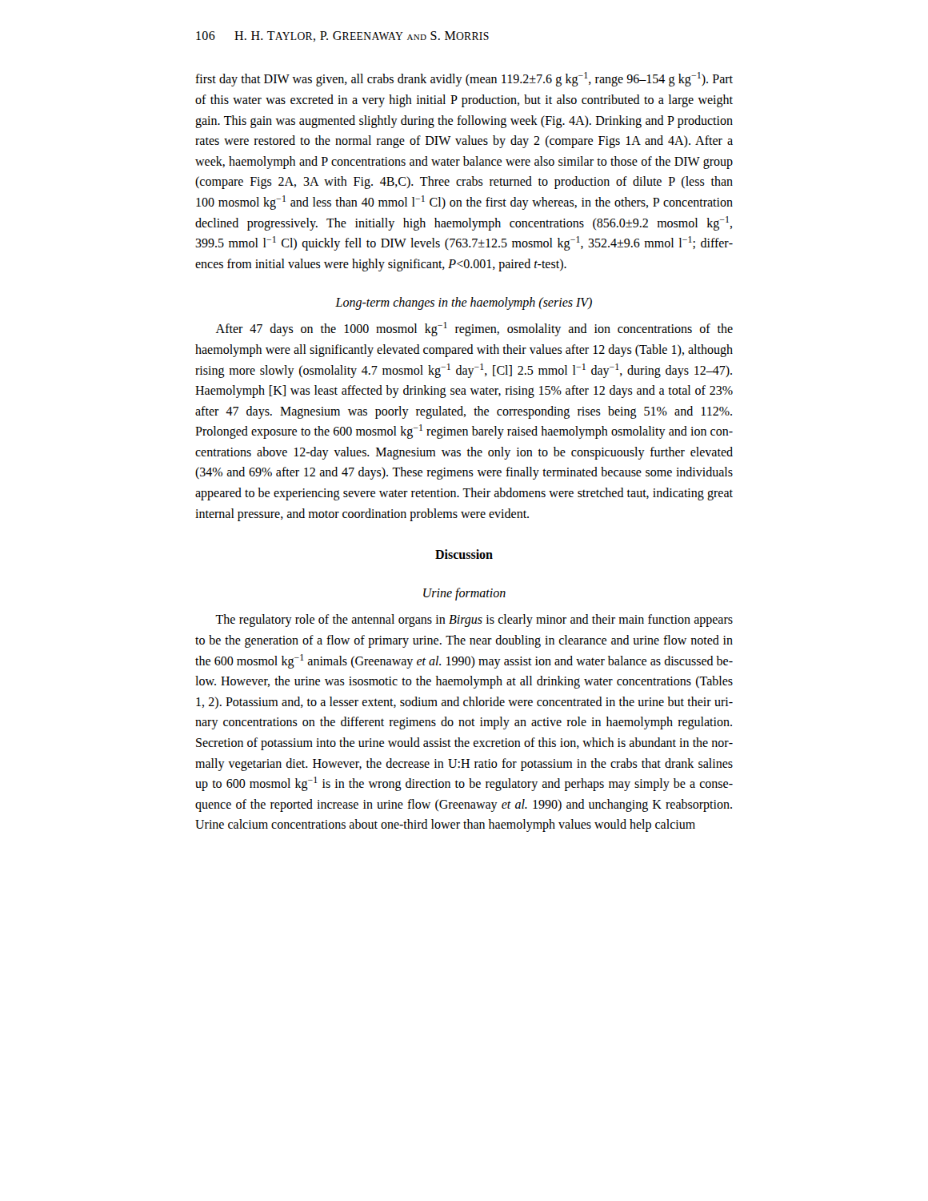106 H. H. TAYLOR, P. GREENAWAY and S. MORRIS
first day that DIW was given, all crabs drank avidly (mean 119.2±7.6 g kg−1, range 96–154 g kg−1). Part of this water was excreted in a very high initial P production, but it also contributed to a large weight gain. This gain was augmented slightly during the following week (Fig. 4A). Drinking and P production rates were restored to the normal range of DIW values by day 2 (compare Figs 1A and 4A). After a week, haemolymph and P concentrations and water balance were also similar to those of the DIW group (compare Figs 2A, 3A with Fig. 4B,C). Three crabs returned to production of dilute P (less than 100 mosmol kg−1 and less than 40 mmol l−1 Cl) on the first day whereas, in the others, P concentration declined progressively. The initially high haemolymph concentrations (856.0±9.2 mosmol kg−1, 399.5 mmol l−1 Cl) quickly fell to DIW levels (763.7±12.5 mosmol kg−1, 352.4±9.6 mmol l−1; differences from initial values were highly significant, P<0.001, paired t-test).
Long-term changes in the haemolymph (series IV)
After 47 days on the 1000 mosmol kg−1 regimen, osmolality and ion concentrations of the haemolymph were all significantly elevated compared with their values after 12 days (Table 1), although rising more slowly (osmolality 4.7 mosmol kg−1 day−1, [Cl] 2.5 mmol l−1 day−1, during days 12–47). Haemolymph [K] was least affected by drinking sea water, rising 15% after 12 days and a total of 23% after 47 days. Magnesium was poorly regulated, the corresponding rises being 51% and 112%. Prolonged exposure to the 600 mosmol kg−1 regimen barely raised haemolymph osmolality and ion concentrations above 12-day values. Magnesium was the only ion to be conspicuously further elevated (34% and 69% after 12 and 47 days). These regimens were finally terminated because some individuals appeared to be experiencing severe water retention. Their abdomens were stretched taut, indicating great internal pressure, and motor coordination problems were evident.
Discussion
Urine formation
The regulatory role of the antennal organs in Birgus is clearly minor and their main function appears to be the generation of a flow of primary urine. The near doubling in clearance and urine flow noted in the 600 mosmol kg−1 animals (Greenaway et al. 1990) may assist ion and water balance as discussed below. However, the urine was isosmotic to the haemolymph at all drinking water concentrations (Tables 1, 2). Potassium and, to a lesser extent, sodium and chloride were concentrated in the urine but their urinary concentrations on the different regimens do not imply an active role in haemolymph regulation. Secretion of potassium into the urine would assist the excretion of this ion, which is abundant in the normally vegetarian diet. However, the decrease in U:H ratio for potassium in the crabs that drank salines up to 600 mosmol kg−1 is in the wrong direction to be regulatory and perhaps may simply be a consequence of the reported increase in urine flow (Greenaway et al. 1990) and unchanging K reabsorption. Urine calcium concentrations about one-third lower than haemolymph values would help calcium